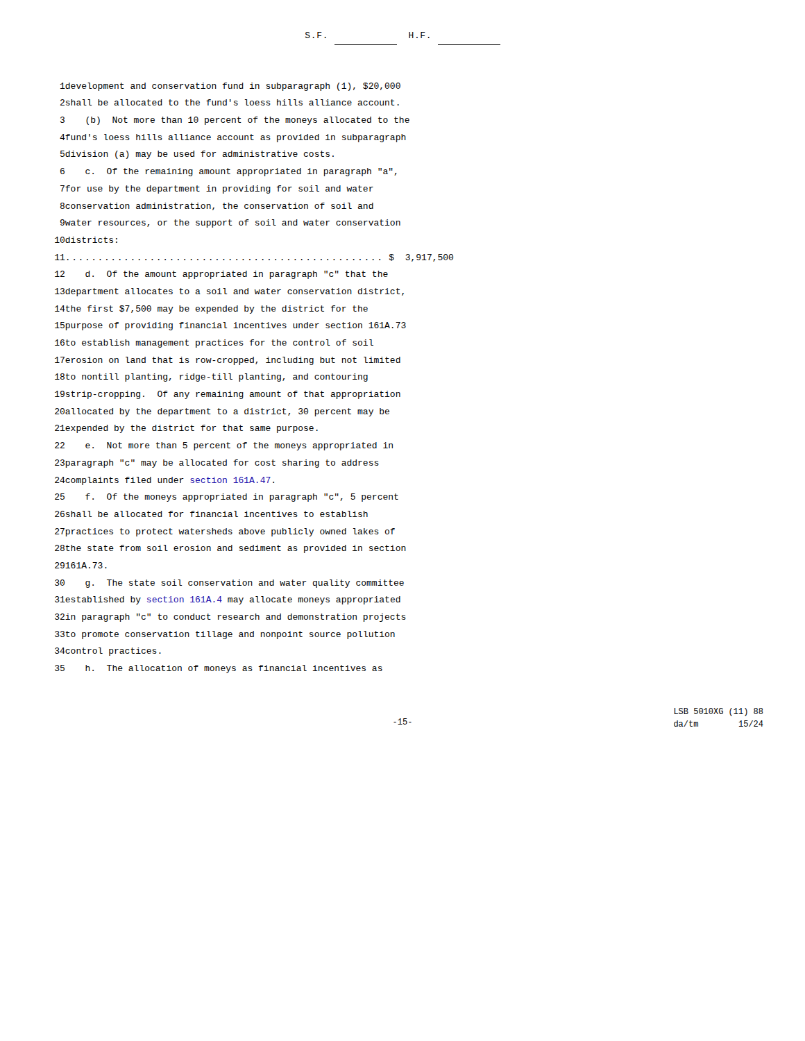S.F. H.F.
| 1 | development and conservation fund in subparagraph (1), $20,000 |
| 2 | shall be allocated to the fund's loess hills alliance account. |
| 3 | (b) Not more than 10 percent of the moneys allocated to the |
| 4 | fund's loess hills alliance account as provided in subparagraph |
| 5 | division (a) may be used for administrative costs. |
| 6 | c. Of the remaining amount appropriated in paragraph "a", |
| 7 | for use by the department in providing for soil and water |
| 8 | conservation administration, the conservation of soil and |
| 9 | water resources, or the support of soil and water conservation |
| 10 | districts: |
| 11 | ................................................. $ 3,917,500 |
| 12 | d. Of the amount appropriated in paragraph "c" that the |
| 13 | department allocates to a soil and water conservation district, |
| 14 | the first $7,500 may be expended by the district for the |
| 15 | purpose of providing financial incentives under section 161A.73 |
| 16 | to establish management practices for the control of soil |
| 17 | erosion on land that is row-cropped, including but not limited |
| 18 | to nontill planting, ridge-till planting, and contouring |
| 19 | strip-cropping. Of any remaining amount of that appropriation |
| 20 | allocated by the department to a district, 30 percent may be |
| 21 | expended by the district for that same purpose. |
| 22 | e. Not more than 5 percent of the moneys appropriated in |
| 23 | paragraph "c" may be allocated for cost sharing to address |
| 24 | complaints filed under section 161A.47 . |
| 25 | f. Of the moneys appropriated in paragraph "c", 5 percent |
| 26 | shall be allocated for financial incentives to establish |
| 27 | practices to protect watersheds above publicly owned lakes of |
| 28 | the state from soil erosion and sediment as provided in section |
| 29 | 161A.73. |
| 30 | g. The state soil conservation and water quality committee |
| 31 | established by section 161A.4 may allocate moneys appropriated |
| 32 | in paragraph "c" to conduct research and demonstration projects |
| 33 | to promote conservation tillage and nonpoint source pollution |
| 34 | control practices. |
| 35 | h. The allocation of moneys as financial incentives as |
-15-
LSB 5010XG (11) 88
da/tm 15/24